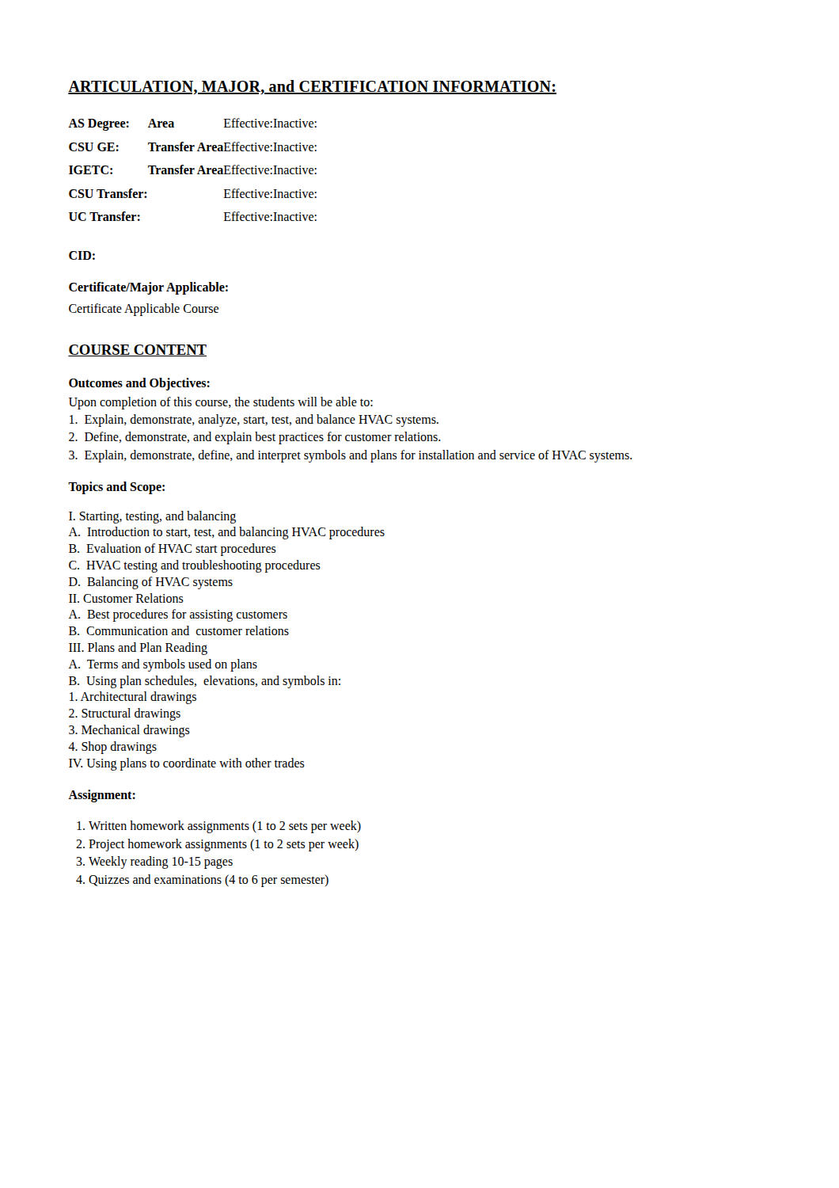ARTICULATION, MAJOR, and CERTIFICATION INFORMATION:
| AS Degree: | Area | Effective: | Inactive: |
| CSU GE: | Transfer Area | Effective: | Inactive: |
| IGETC: | Transfer Area | Effective: | Inactive: |
| CSU Transfer: | | Effective: | Inactive: |
| UC Transfer: | | Effective: | Inactive: |
CID:
Certificate/Major Applicable:
Certificate Applicable Course
COURSE CONTENT
Outcomes and Objectives:
Upon completion of this course, the students will be able to:
1. Explain, demonstrate, analyze, start, test, and balance HVAC systems.
2. Define, demonstrate, and explain best practices for customer relations.
3. Explain, demonstrate, define, and interpret symbols and plans for installation and service of HVAC systems.
Topics and Scope:
I. Starting, testing, and balancing
A. Introduction to start, test, and balancing HVAC procedures
B. Evaluation of HVAC start procedures
C. HVAC testing and troubleshooting procedures
D. Balancing of HVAC systems
II. Customer Relations
A. Best procedures for assisting customers
B. Communication and customer relations
III. Plans and Plan Reading
A. Terms and symbols used on plans
B. Using plan schedules, elevations, and symbols in:
1. Architectural drawings
2. Structural drawings
3. Mechanical drawings
4. Shop drawings
IV. Using plans to coordinate with other trades
Assignment:
Written homework assignments (1 to 2 sets per week)
Project homework assignments (1 to 2 sets per week)
Weekly reading 10-15 pages
Quizzes and examinations (4 to 6 per semester)